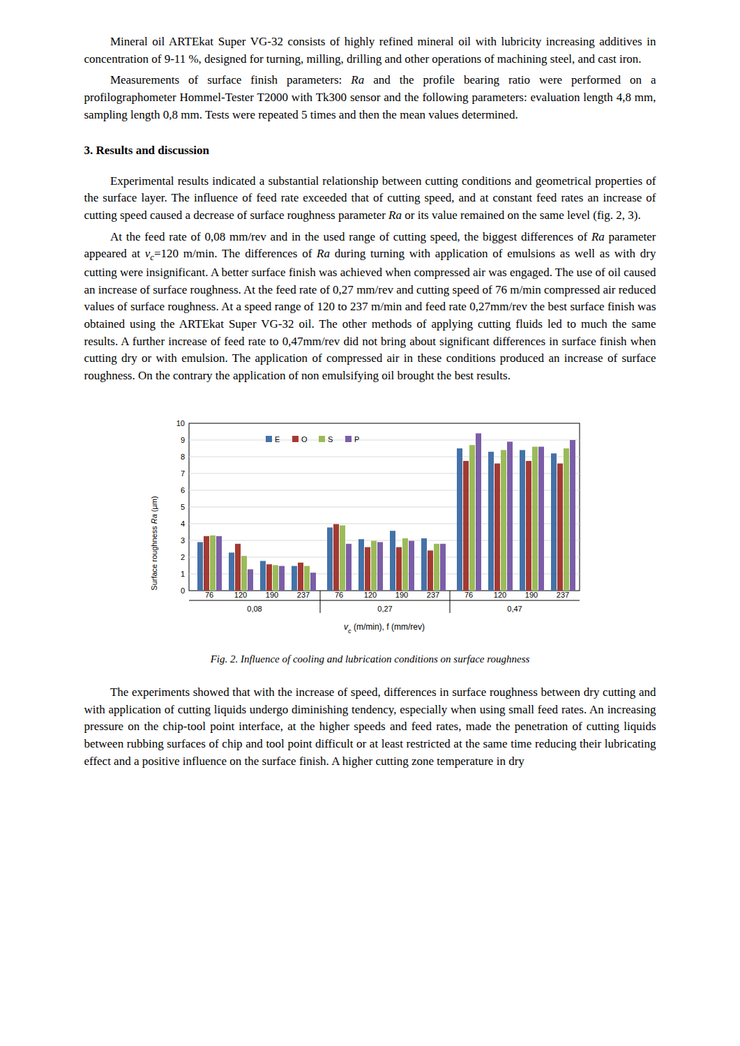Mineral oil ARTEkat Super VG-32 consists of highly refined mineral oil with lubricity increasing additives in concentration of 9-11 %, designed for turning, milling, drilling and other operations of machining steel, and cast iron.
Measurements of surface finish parameters: Ra and the profile bearing ratio were performed on a profilographometer Hommel-Tester T2000 with Tk300 sensor and the following parameters: evaluation length 4,8 mm, sampling length 0,8 mm. Tests were repeated 5 times and then the mean values determined.
3. Results and discussion
Experimental results indicated a substantial relationship between cutting conditions and geometrical properties of the surface layer. The influence of feed rate exceeded that of cutting speed, and at constant feed rates an increase of cutting speed caused a decrease of surface roughness parameter Ra or its value remained on the same level (fig. 2, 3).
At the feed rate of 0,08 mm/rev and in the used range of cutting speed, the biggest differences of Ra parameter appeared at vc=120 m/min. The differences of Ra during turning with application of emulsions as well as with dry cutting were insignificant. A better surface finish was achieved when compressed air was engaged. The use of oil caused an increase of surface roughness. At the feed rate of 0,27 mm/rev and cutting speed of 76 m/min compressed air reduced values of surface roughness. At a speed range of 120 to 237 m/min and feed rate 0,27mm/rev the best surface finish was obtained using the ARTEkat Super VG-32 oil. The other methods of applying cutting fluids led to much the same results. A further increase of feed rate to 0,47mm/rev did not bring about significant differences in surface finish when cutting dry or with emulsion. The application of compressed air in these conditions produced an increase of surface roughness. On the contrary the application of non emulsifying oil brought the best results.
Surface roughness Ra (µm) 10 9 8 7 6 5 4 3 2 1 0 E O S P 76 120 190 237 76 120 190 237 76 120 190 237 0,08 0,27 0,47 vc (m/min), f (mm/rev)
Fig. 2. Influence of cooling and lubrication conditions on surface roughness
The experiments showed that with the increase of speed, differences in surface roughness between dry cutting and with application of cutting liquids undergo diminishing tendency, especially when using small feed rates. An increasing pressure on the chip-tool point interface, at the higher speeds and feed rates, made the penetration of cutting liquids between rubbing surfaces of chip and tool point difficult or at least restricted at the same time reducing their lubricating effect and a positive influence on the surface finish. A higher cutting zone temperature in dry